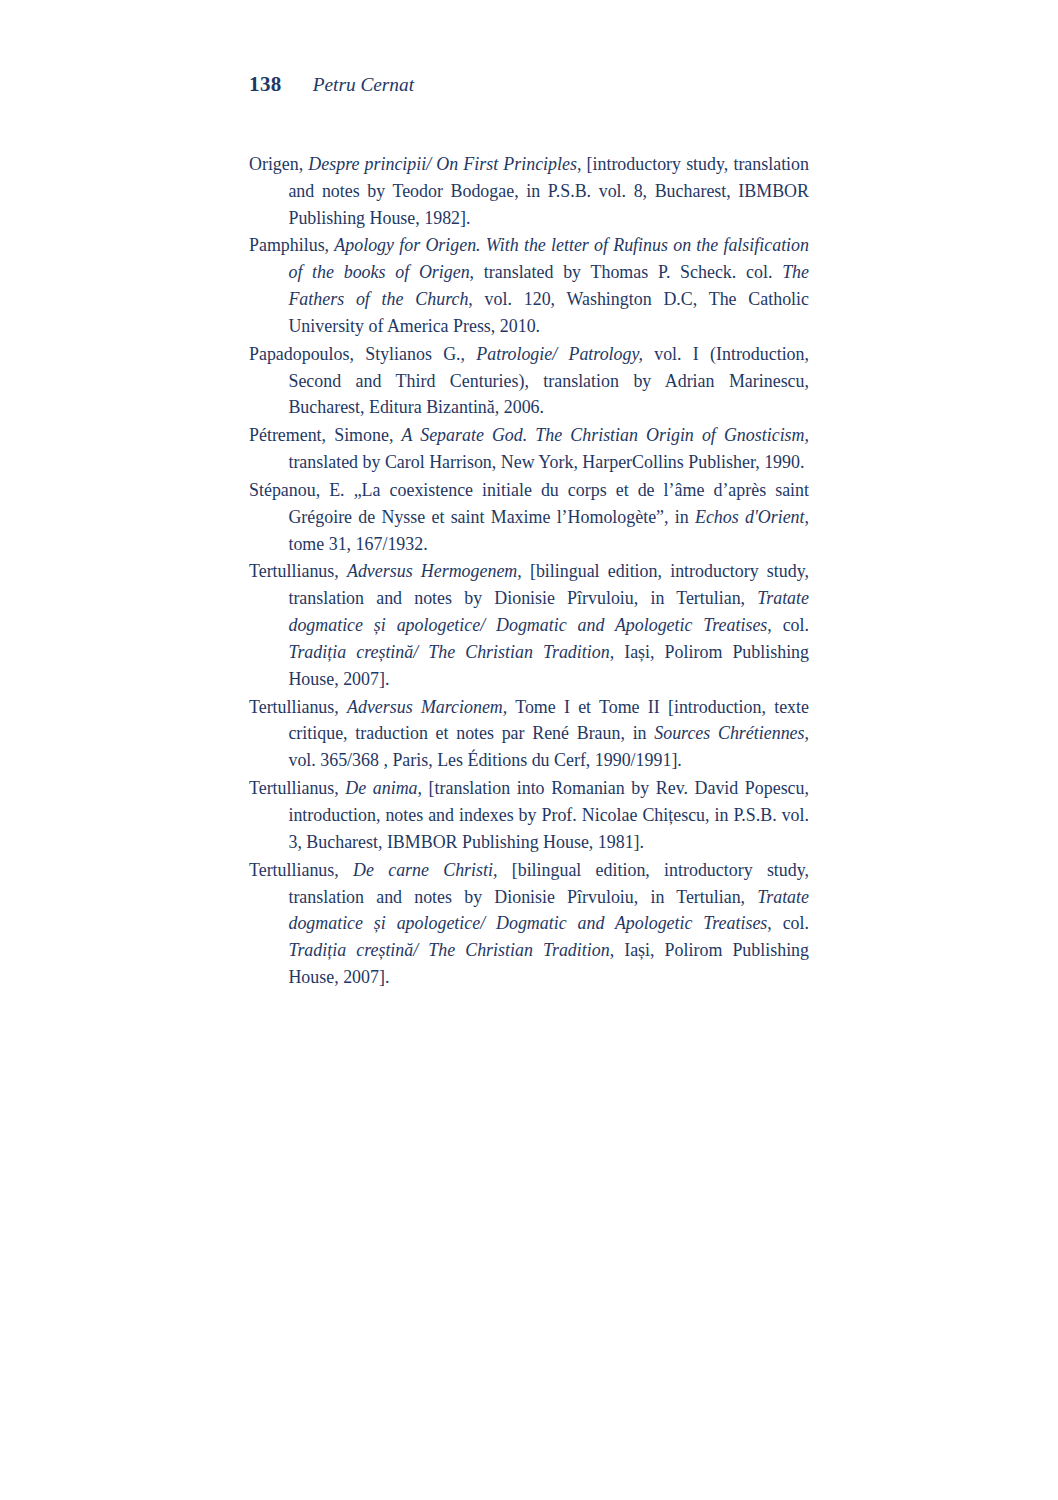138 Petru Cernat
Origen, Despre principii/ On First Principles, [introductory study, translation and notes by Teodor Bodogae, in P.S.B. vol. 8, Bucharest, IBMBOR Publishing House, 1982].
Pamphilus, Apology for Origen. With the letter of Rufinus on the falsification of the books of Origen, translated by Thomas P. Scheck. col. The Fathers of the Church, vol. 120, Washington D.C, The Catholic University of America Press, 2010.
Papadopoulos, Stylianos G., Patrologie/ Patrology, vol. I (Introduction, Second and Third Centuries), translation by Adrian Marinescu, Bucharest, Editura Bizantină, 2006.
Pétrement, Simone, A Separate God. The Christian Origin of Gnosticism, translated by Carol Harrison, New York, HarperCollins Publisher, 1990.
Stépanou, E. „La coexistence initiale du corps et de l’âme d’après saint Grégoire de Nysse et saint Maxime l’Homologète”, in Echos d'Orient, tome 31, 167/1932.
Tertullianus, Adversus Hermogenem, [bilingual edition, introductory study, translation and notes by Dionisie Pîrvuloiu, in Tertulian, Tratate dogmatice și apologetice/ Dogmatic and Apologetic Treatises, col. Tradiția creștină/ The Christian Tradition, Iași, Polirom Publishing House, 2007].
Tertullianus, Adversus Marcionem, Tome I et Tome II [introduction, texte critique, traduction et notes par René Braun, in Sources Chrétiennes, vol. 365/368 , Paris, Les Éditions du Cerf, 1990/1991].
Tertullianus, De anima, [translation into Romanian by Rev. David Popescu, introduction, notes and indexes by Prof. Nicolae Chițescu, in P.S.B. vol. 3, Bucharest, IBMBOR Publishing House, 1981].
Tertullianus, De carne Christi, [bilingual edition, introductory study, translation and notes by Dionisie Pîrvuloiu, in Tertulian, Tratate dogmatice și apologetice/ Dogmatic and Apologetic Treatises, col. Tradiția creștină/ The Christian Tradition, Iași, Polirom Publishing House, 2007].